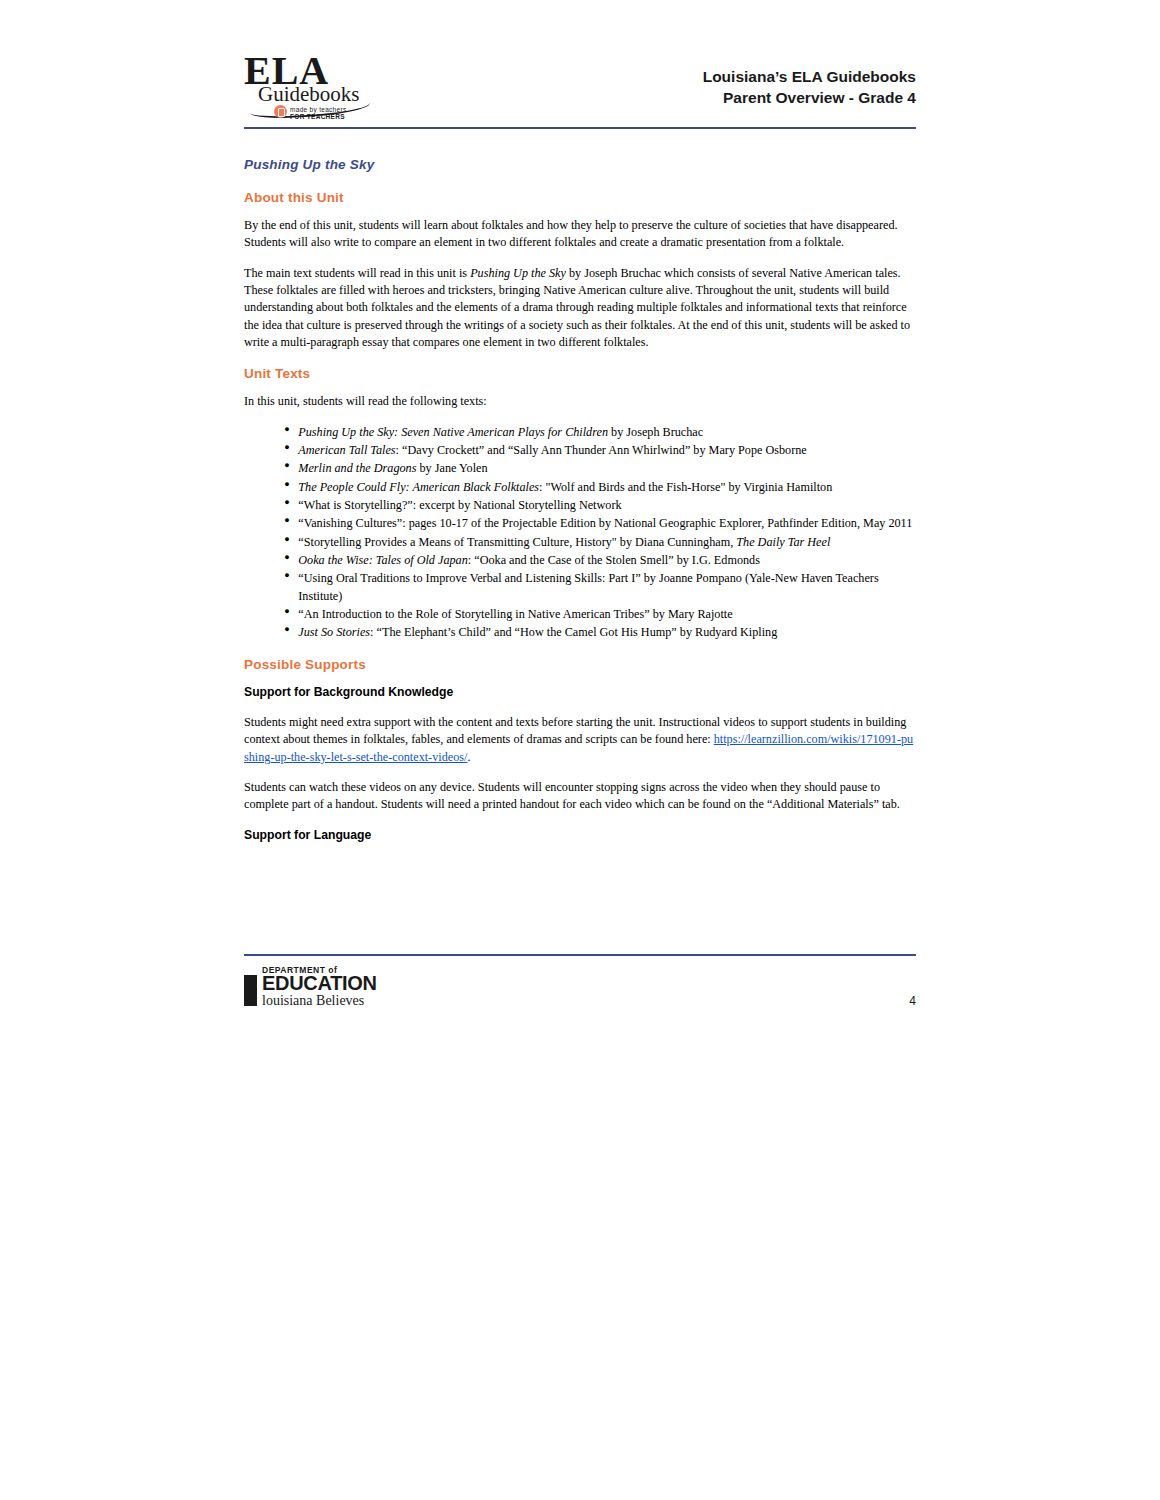ELA
Guidebooks
made by teachers FOR TEACHERS
Louisiana’s ELA Guidebooks
Parent Overview - Grade 4
Pushing Up the Sky
About this Unit
By the end of this unit, students will learn about folktales and how they help to preserve the culture of societies that have disappeared. Students will also write to compare an element in two different folktales and create a dramatic presentation from a folktale.
The main text students will read in this unit is Pushing Up the Sky by Joseph Bruchac which consists of several Native American tales. These folktales are filled with heroes and tricksters, bringing Native American culture alive. Throughout the unit, students will build understanding about both folktales and the elements of a drama through reading multiple folktales and informational texts that reinforce the idea that culture is preserved through the writings of a society such as their folktales. At the end of this unit, students will be asked to write a multi-paragraph essay that compares one element in two different folktales.
Unit Texts
In this unit, students will read the following texts:
Pushing Up the Sky: Seven Native American Plays for Children by Joseph Bruchac
American Tall Tales: “Davy Crockett” and “Sally Ann Thunder Ann Whirlwind” by Mary Pope Osborne
Merlin and the Dragons by Jane Yolen
The People Could Fly: American Black Folktales: "Wolf and Birds and the Fish-Horse" by Virginia Hamilton
“What is Storytelling?”: excerpt by National Storytelling Network
“Vanishing Cultures”: pages 10-17 of the Projectable Edition by National Geographic Explorer, Pathfinder Edition, May 2011
“Storytelling Provides a Means of Transmitting Culture, History" by Diana Cunningham, The Daily Tar Heel
Ooka the Wise: Tales of Old Japan: “Ooka and the Case of the Stolen Smell” by I.G. Edmonds
“Using Oral Traditions to Improve Verbal and Listening Skills: Part I” by Joanne Pompano (Yale-New Haven Teachers Institute)
“An Introduction to the Role of Storytelling in Native American Tribes” by Mary Rajotte
Just So Stories: “The Elephant’s Child” and “How the Camel Got His Hump” by Rudyard Kipling
Possible Supports
Support for Background Knowledge
Students might need extra support with the content and texts before starting the unit. Instructional videos to support students in building context about themes in folktales, fables, and elements of dramas and scripts can be found here: https://learnzillion.com/wikis/171091-pushing-up-the-sky-let-s-set-the-context-videos/.
Students can watch these videos on any device. Students will encounter stopping signs across the video when they should pause to complete part of a handout. Students will need a printed handout for each video which can be found on the “Additional Materials” tab.
Support for Language
DEPARTMENT of
EDUCATION
louisiana Believes
4